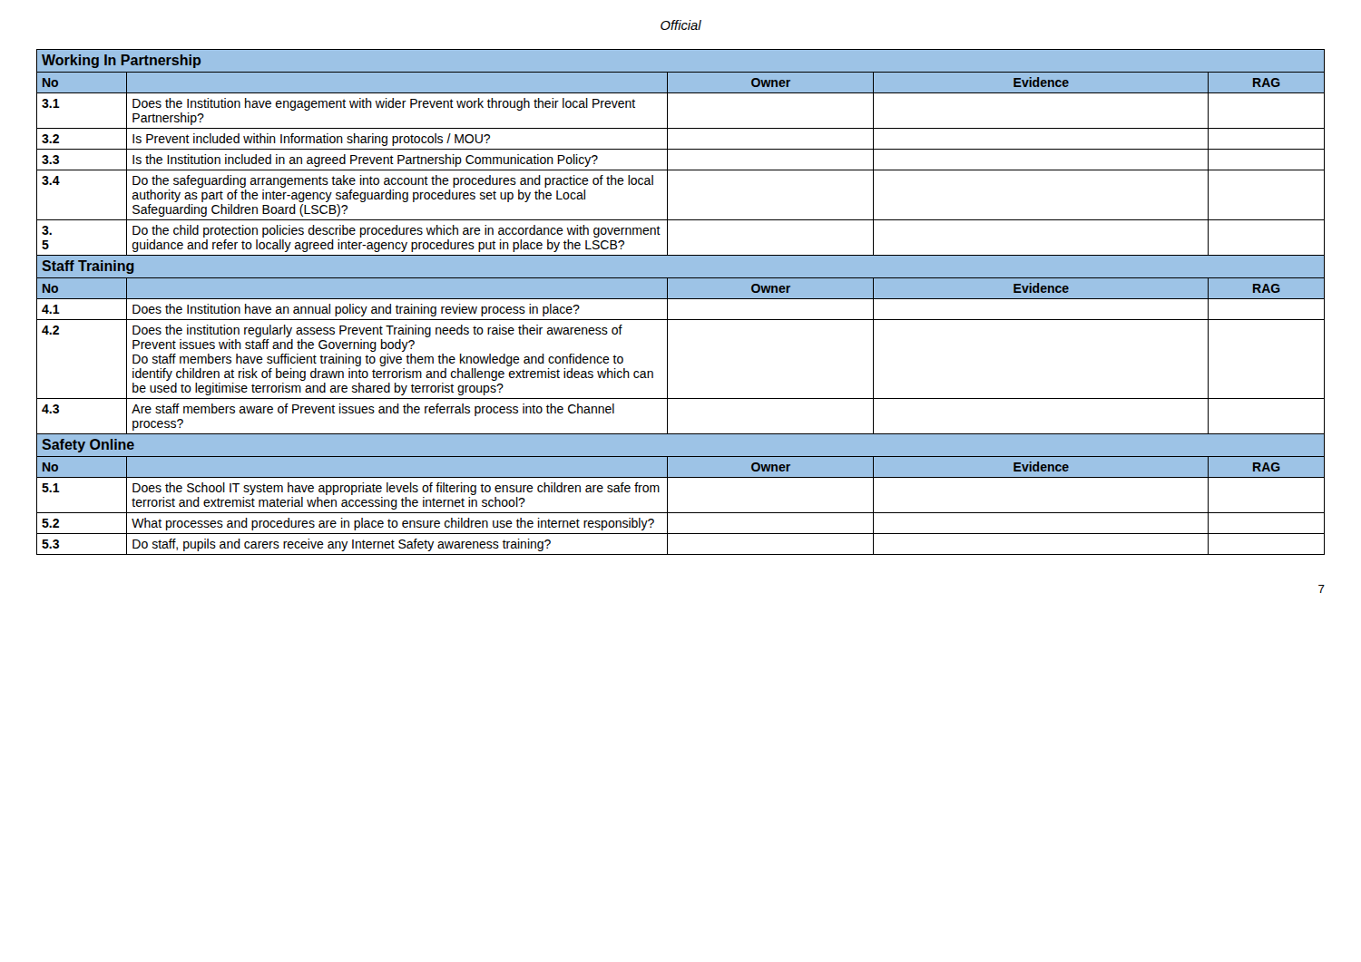Official
| Working In Partnership |
| No | | Owner | Evidence | RAG |
| 3.1 | Does the Institution have engagement with wider Prevent work through their local Prevent Partnership? | | | |
| 3.2 | Is Prevent included within Information sharing protocols / MOU? | | | |
| 3.3 | Is the Institution included in an agreed Prevent Partnership Communication Policy? | | | |
| 3.4 | Do the safeguarding arrangements take into account the procedures and practice of the local authority as part of the inter-agency safeguarding procedures set up by the Local Safeguarding Children Board (LSCB)? | | | |
| 3. 5 | Do the child protection policies describe procedures which are in accordance with government guidance and refer to locally agreed inter-agency procedures put in place by the LSCB? | | | |
| Staff Training |
| No | | Owner | Evidence | RAG |
| 4.1 | Does the Institution have an annual policy and training review process in place? | | | |
| 4.2 | Does the institution regularly assess Prevent Training needs to raise their awareness of Prevent issues with staff and the Governing body? Do staff members have sufficient training to give them the knowledge and confidence to identify children at risk of being drawn into terrorism and challenge extremist ideas which can be used to legitimise terrorism and are shared by terrorist groups? | | | |
| 4.3 | Are staff members aware of Prevent issues and the referrals process into the Channel process? | | | |
| Safety Online |
| No | | Owner | Evidence | RAG |
| 5.1 | Does the School IT system have appropriate levels of filtering to ensure children are safe from terrorist and extremist material when accessing the internet in school? | | | |
| 5.2 | What processes and procedures are in place to ensure children use the internet responsibly? | | | |
| 5.3 | Do staff, pupils and carers receive any Internet Safety awareness training? | | | |
7